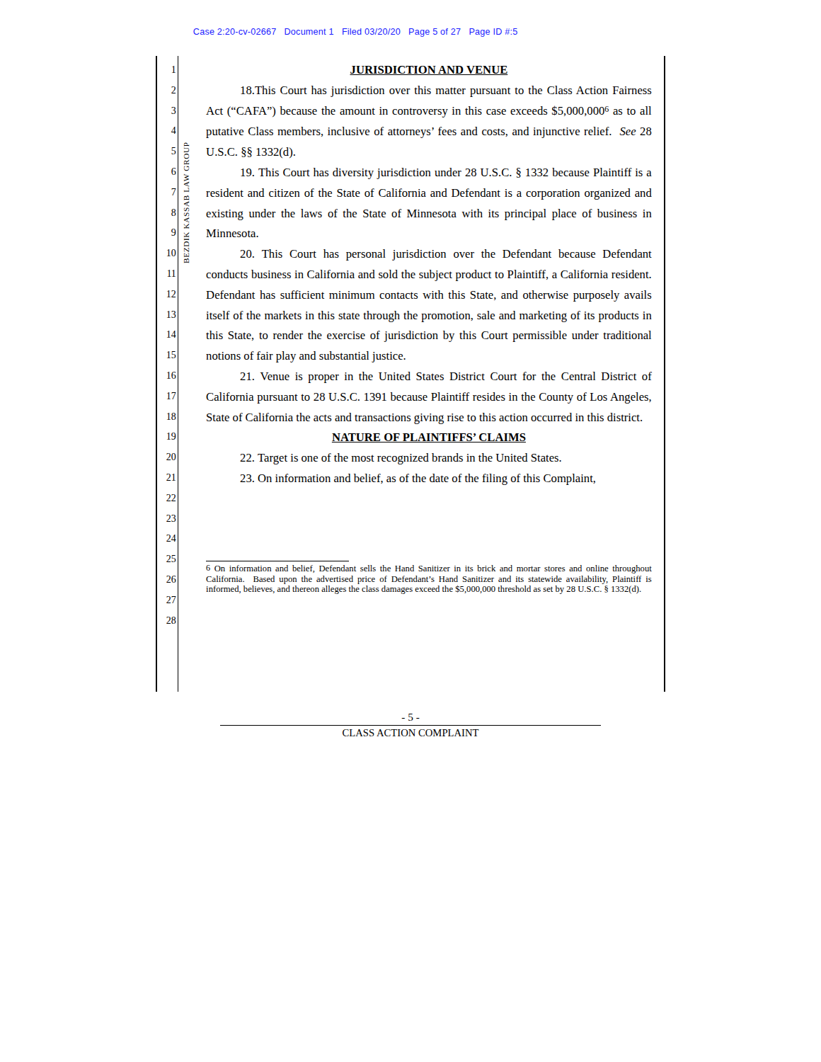Case 2:20-cv-02667 Document 1 Filed 03/20/20 Page 5 of 27 Page ID #:5
1
2
3
4
5
6
7
8
9
10
11
12
13
14
15
16
17
18
19
20
21
22
23
24
25
26
27
28
BEZDIK KASSAB LAW GROUP
JURISDICTION AND VENUE
18.This Court has jurisdiction over this matter pursuant to the Class Action Fairness Act (“CAFA”) because the amount in controversy in this case exceeds $5,000,0006 as to all putative Class members, inclusive of attorneys’ fees and costs, and injunctive relief. See 28 U.S.C. §§ 1332(d).
19. This Court has diversity jurisdiction under 28 U.S.C. § 1332 because Plaintiff is a resident and citizen of the State of California and Defendant is a corporation organized and existing under the laws of the State of Minnesota with its principal place of business in Minnesota.
20. This Court has personal jurisdiction over the Defendant because Defendant conducts business in California and sold the subject product to Plaintiff, a California resident. Defendant has sufficient minimum contacts with this State, and otherwise purposely avails itself of the markets in this state through the promotion, sale and marketing of its products in this State, to render the exercise of jurisdiction by this Court permissible under traditional notions of fair play and substantial justice.
21. Venue is proper in the United States District Court for the Central District of California pursuant to 28 U.S.C. 1391 because Plaintiff resides in the County of Los Angeles, State of California the acts and transactions giving rise to this action occurred in this district.
NATURE OF PLAINTIFFS’ CLAIMS
22. Target is one of the most recognized brands in the United States.
23. On information and belief, as of the date of the filing of this Complaint,
6 On information and belief, Defendant sells the Hand Sanitizer in its brick and mortar stores and online throughout California. Based upon the advertised price of Defendant’s Hand Sanitizer and its statewide availability, Plaintiff is informed, believes, and thereon alleges the class damages exceed the $5,000,000 threshold as set by 28 U.S.C. § 1332(d).
- 5 -
CLASS ACTION COMPLAINT